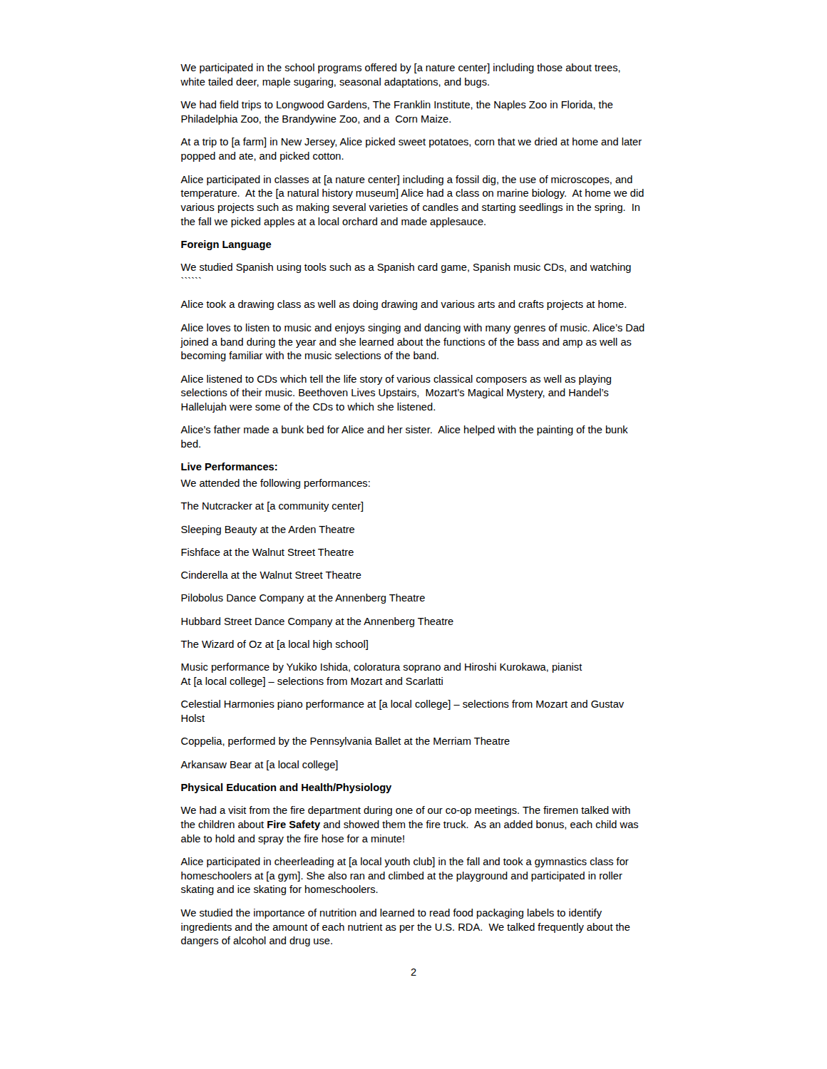We participated in the school programs offered by [a nature center] including those about trees, white tailed deer, maple sugaring, seasonal adaptations, and bugs.
We had field trips to Longwood Gardens, The Franklin Institute, the Naples Zoo in Florida, the Philadelphia Zoo, the Brandywine Zoo, and a Corn Maize.
At a trip to [a farm] in New Jersey, Alice picked sweet potatoes, corn that we dried at home and later popped and ate, and picked cotton.
Alice participated in classes at [a nature center] including a fossil dig, the use of microscopes, and temperature. At the [a natural history museum] Alice had a class on marine biology. At home we did various projects such as making several varieties of candles and starting seedlings in the spring. In the fall we picked apples at a local orchard and made applesauce.
Foreign Language
We studied Spanish using tools such as a Spanish card game, Spanish music CDs, and watching ``````
Alice took a drawing class as well as doing drawing and various arts and crafts projects at home.
Alice loves to listen to music and enjoys singing and dancing with many genres of music. Alice’s Dad joined a band during the year and she learned about the functions of the bass and amp as well as becoming familiar with the music selections of the band.
Alice listened to CDs which tell the life story of various classical composers as well as playing selections of their music. Beethoven Lives Upstairs, Mozart’s Magical Mystery, and Handel’s Hallelujah were some of the CDs to which she listened.
Alice’s father made a bunk bed for Alice and her sister. Alice helped with the painting of the bunk bed.
Live Performances:
We attended the following performances:
The Nutcracker at [a community center]
Sleeping Beauty at the Arden Theatre
Fishface at the Walnut Street Theatre
Cinderella at the Walnut Street Theatre
Pilobolus Dance Company at the Annenberg Theatre
Hubbard Street Dance Company at the Annenberg Theatre
The Wizard of Oz at [a local high school]
Music performance by Yukiko Ishida, coloratura soprano and Hiroshi Kurokawa, pianist
At [a local college] – selections from Mozart and Scarlatti
Celestial Harmonies piano performance at [a local college] – selections from Mozart and Gustav Holst
Coppelia, performed by the Pennsylvania Ballet at the Merriam Theatre
Arkansaw Bear at [a local college]
Physical Education and Health/Physiology
We had a visit from the fire department during one of our co-op meetings. The firemen talked with the children about Fire Safety and showed them the fire truck. As an added bonus, each child was able to hold and spray the fire hose for a minute!
Alice participated in cheerleading at [a local youth club] in the fall and took a gymnastics class for homeschoolers at [a gym]. She also ran and climbed at the playground and participated in roller skating and ice skating for homeschoolers.
We studied the importance of nutrition and learned to read food packaging labels to identify ingredients and the amount of each nutrient as per the U.S. RDA. We talked frequently about the dangers of alcohol and drug use.
2